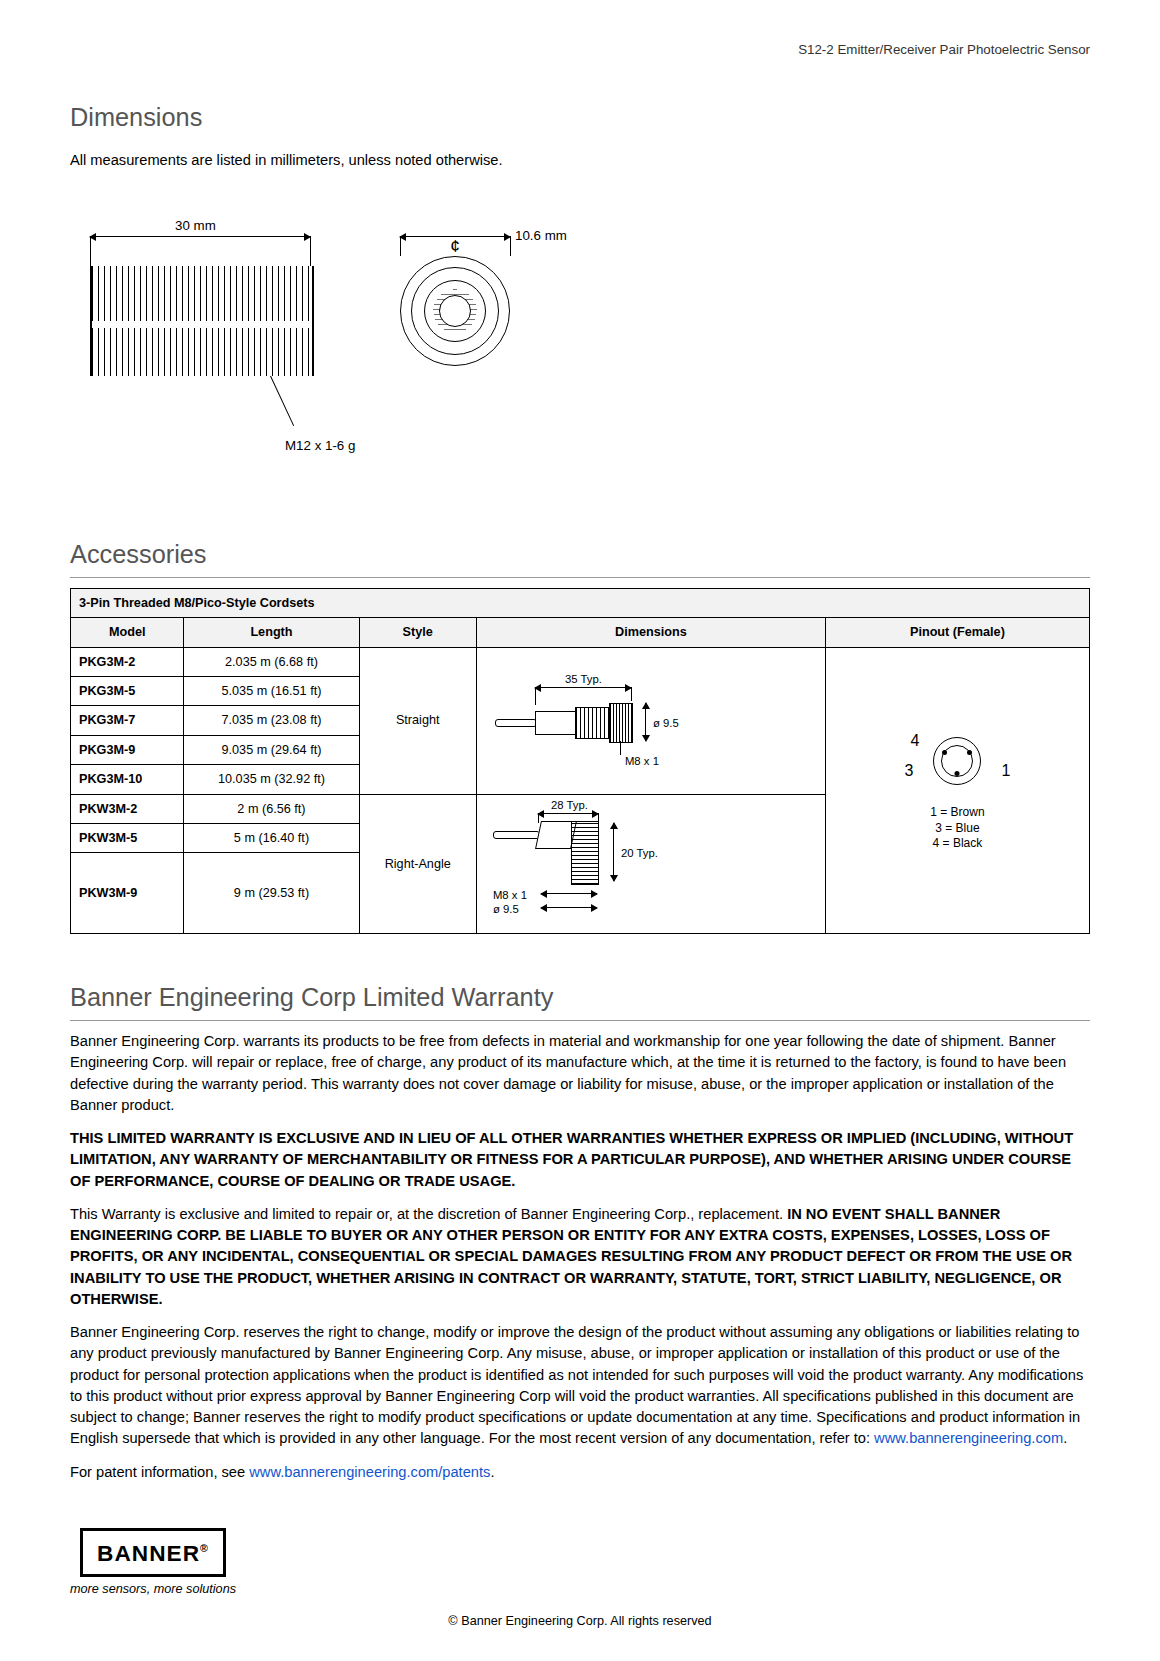S12-2 Emitter/Receiver Pair Photoelectric Sensor
Dimensions
All measurements are listed in millimeters, unless noted otherwise.
30 mm
10.6 mm
¢
M12 x 1-6 g
Accessories
| 3-Pin Threaded M8/Pico-Style Cordsets |
| --- |
| Model | Length | Style | Dimensions | Pinout (Female) |
| PKG3M-2 | 2.035 m (6.68 ft) | Straight | 35 Typ. ø 9.5 M8 x 1 | 4 3 1 1 = Brown 3 = Blue 4 = Black |
| PKG3M-5 | 5.035 m (16.51 ft) |
| PKG3M-7 | 7.035 m (23.08 ft) |
| PKG3M-9 | 9.035 m (29.64 ft) |
| PKG3M-10 | 10.035 m (32.92 ft) |
| PKW3M-2 | 2 m (6.56 ft) | Right-Angle | 28 Typ. 20 Typ. M8 x 1 ø 9.5 |
| PKW3M-5 | 5 m (16.40 ft) |
| PKW3M-9 | 9 m (29.53 ft) |
Banner Engineering Corp Limited Warranty
Banner Engineering Corp. warrants its products to be free from defects in material and workmanship for one year following the date of shipment. Banner Engineering Corp. will repair or replace, free of charge, any product of its manufacture which, at the time it is returned to the factory, is found to have been defective during the warranty period. This warranty does not cover damage or liability for misuse, abuse, or the improper application or installation of the Banner product.
THIS LIMITED WARRANTY IS EXCLUSIVE AND IN LIEU OF ALL OTHER WARRANTIES WHETHER EXPRESS OR IMPLIED (INCLUDING, WITHOUT LIMITATION, ANY WARRANTY OF MERCHANTABILITY OR FITNESS FOR A PARTICULAR PURPOSE), AND WHETHER ARISING UNDER COURSE OF PERFORMANCE, COURSE OF DEALING OR TRADE USAGE.
This Warranty is exclusive and limited to repair or, at the discretion of Banner Engineering Corp., replacement. IN NO EVENT SHALL BANNER ENGINEERING CORP. BE LIABLE TO BUYER OR ANY OTHER PERSON OR ENTITY FOR ANY EXTRA COSTS, EXPENSES, LOSSES, LOSS OF PROFITS, OR ANY INCIDENTAL, CONSEQUENTIAL OR SPECIAL DAMAGES RESULTING FROM ANY PRODUCT DEFECT OR FROM THE USE OR INABILITY TO USE THE PRODUCT, WHETHER ARISING IN CONTRACT OR WARRANTY, STATUTE, TORT, STRICT LIABILITY, NEGLIGENCE, OR OTHERWISE.
Banner Engineering Corp. reserves the right to change, modify or improve the design of the product without assuming any obligations or liabilities relating to any product previously manufactured by Banner Engineering Corp. Any misuse, abuse, or improper application or installation of this product or use of the product for personal protection applications when the product is identified as not intended for such purposes will void the product warranty. Any modifications to this product without prior express approval by Banner Engineering Corp will void the product warranties. All specifications published in this document are subject to change; Banner reserves the right to modify product specifications or update documentation at any time. Specifications and product information in English supersede that which is provided in any other language. For the most recent version of any documentation, refer to: www.bannerengineering.com.
For patent information, see www.bannerengineering.com/patents.
BANNER®
more sensors, more solutions
© Banner Engineering Corp. All rights reserved